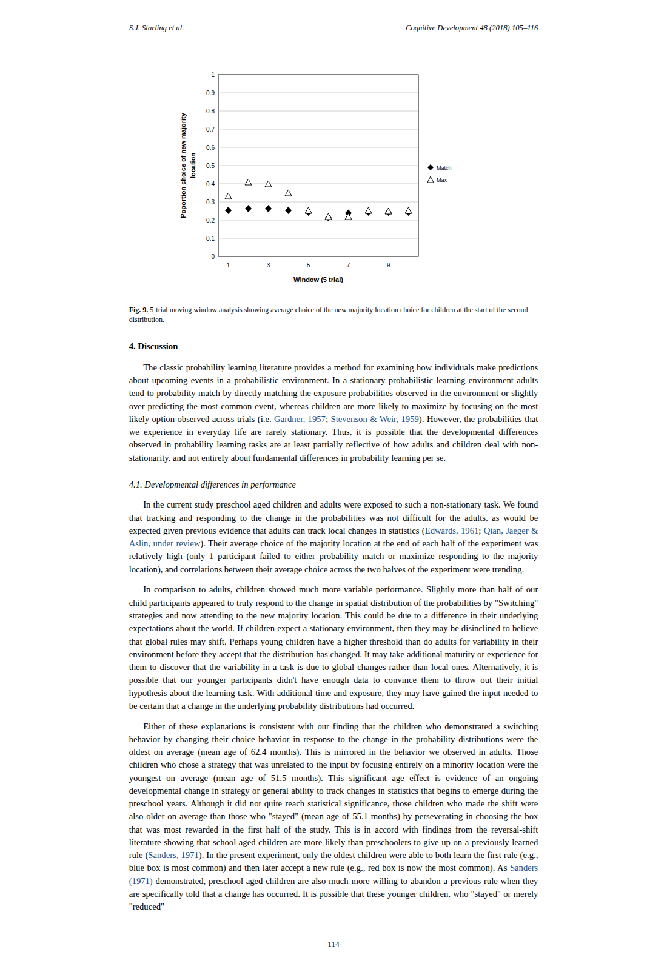S.J. Starling et al.
Cognitive Development 48 (2018) 105–116
1 0.9 0.8 0.7 0.6 0.5 0.4 0.3 0.2 0.1 0 Poportion choice of new majority location 1 3 5 7 9 Window (5 trial) Match Max
Fig. 9. 5-trial moving window analysis showing average choice of the new majority location choice for children at the start of the second distribution.
4. Discussion
The classic probability learning literature provides a method for examining how individuals make predictions about upcoming events in a probabilistic environment. In a stationary probabilistic learning environment adults tend to probability match by directly matching the exposure probabilities observed in the environment or slightly over predicting the most common event, whereas children are more likely to maximize by focusing on the most likely option observed across trials (i.e. Gardner, 1957; Stevenson & Weir, 1959). However, the probabilities that we experience in everyday life are rarely stationary. Thus, it is possible that the developmental differences observed in probability learning tasks are at least partially reflective of how adults and children deal with non-stationarity, and not entirely about fundamental differences in probability learning per se.
4.1. Developmental differences in performance
In the current study preschool aged children and adults were exposed to such a non-stationary task. We found that tracking and responding to the change in the probabilities was not difficult for the adults, as would be expected given previous evidence that adults can track local changes in statistics (Edwards, 1961; Qian, Jaeger & Aslin, under review). Their average choice of the majority location at the end of each half of the experiment was relatively high (only 1 participant failed to either probability match or maximize responding to the majority location), and correlations between their average choice across the two halves of the experiment were trending.
In comparison to adults, children showed much more variable performance. Slightly more than half of our child participants appeared to truly respond to the change in spatial distribution of the probabilities by "Switching" strategies and now attending to the new majority location. This could be due to a difference in their underlying expectations about the world. If children expect a stationary environment, then they may be disinclined to believe that global rules may shift. Perhaps young children have a higher threshold than do adults for variability in their environment before they accept that the distribution has changed. It may take additional maturity or experience for them to discover that the variability in a task is due to global changes rather than local ones. Alternatively, it is possible that our younger participants didn't have enough data to convince them to throw out their initial hypothesis about the learning task. With additional time and exposure, they may have gained the input needed to be certain that a change in the underlying probability distributions had occurred.
Either of these explanations is consistent with our finding that the children who demonstrated a switching behavior by changing their choice behavior in response to the change in the probability distributions were the oldest on average (mean age of 62.4 months). This is mirrored in the behavior we observed in adults. Those children who chose a strategy that was unrelated to the input by focusing entirely on a minority location were the youngest on average (mean age of 51.5 months). This significant age effect is evidence of an ongoing developmental change in strategy or general ability to track changes in statistics that begins to emerge during the preschool years. Although it did not quite reach statistical significance, those children who made the shift were also older on average than those who "stayed" (mean age of 55.1 months) by perseverating in choosing the box that was most rewarded in the first half of the study. This is in accord with findings from the reversal-shift literature showing that school aged children are more likely than preschoolers to give up on a previously learned rule (Sanders, 1971). In the present experiment, only the oldest children were able to both learn the first rule (e.g., blue box is most common) and then later accept a new rule (e.g., red box is now the most common). As Sanders (1971) demonstrated, preschool aged children are also much more willing to abandon a previous rule when they are specifically told that a change has occurred. It is possible that these younger children, who "stayed" or merely "reduced"
114